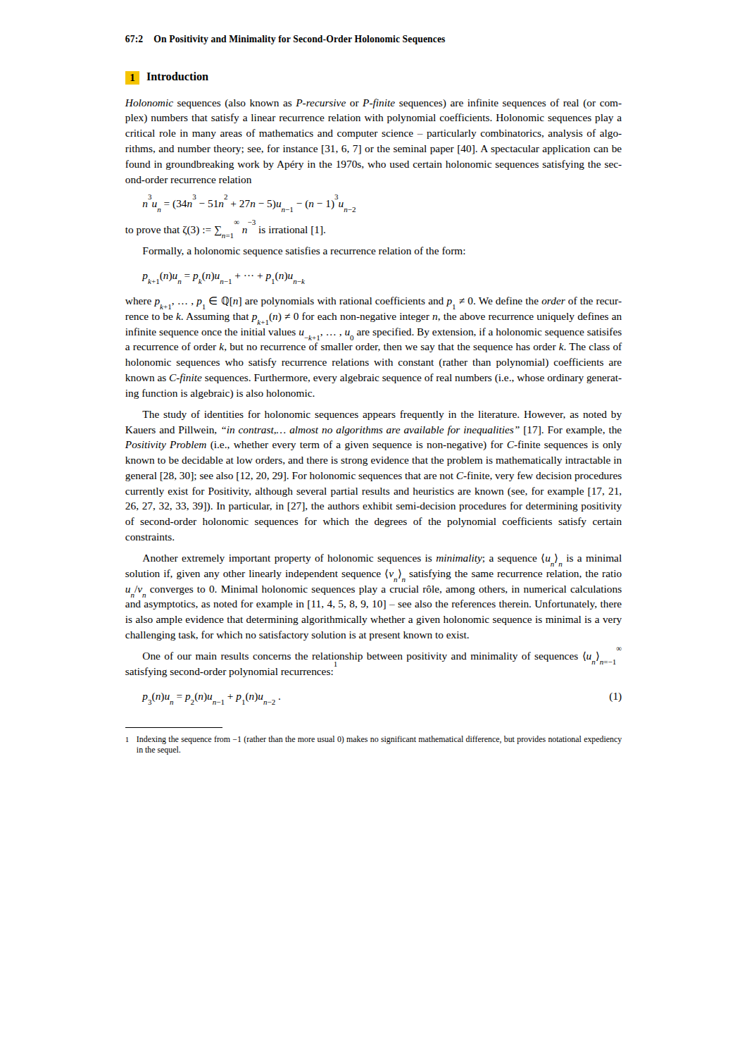67:2 On Positivity and Minimality for Second-Order Holonomic Sequences
1 Introduction
Holonomic sequences (also known as P-recursive or P-finite sequences) are infinite sequences of real (or complex) numbers that satisfy a linear recurrence relation with polynomial coefficients. Holonomic sequences play a critical role in many areas of mathematics and computer science – particularly combinatorics, analysis of algorithms, and number theory; see, for instance [31, 6, 7] or the seminal paper [40]. A spectacular application can be found in groundbreaking work by Apéry in the 1970s, who used certain holonomic sequences satisfying the second-order recurrence relation
n3un = (34n3 − 51n2 + 27n − 5)un−1 − (n − 1)3un−2
to prove that ζ(3) := ∑n=1∞ n−3 is irrational [1].
Formally, a holonomic sequence satisfies a recurrence relation of the form:
pk+1(n)un = pk(n)un−1 + ··· + p1(n)un−k
where pk+1, … , p1 ∈ ℚ[n] are polynomials with rational coefficients and p1 ≠ 0. We define the order of the recurrence to be k. Assuming that pk+1(n) ≠ 0 for each non-negative integer n, the above recurrence uniquely defines an infinite sequence once the initial values u−k+1, … , u0 are specified. By extension, if a holonomic sequence satisifes a recurrence of order k, but no recurrence of smaller order, then we say that the sequence has order k. The class of holonomic sequences who satisfy recurrence relations with constant (rather than polynomial) coefficients are known as C-finite sequences. Furthermore, every algebraic sequence of real numbers (i.e., whose ordinary generating function is algebraic) is also holonomic.
The study of identities for holonomic sequences appears frequently in the literature. However, as noted by Kauers and Pillwein, “in contrast,… almost no algorithms are available for inequalities” [17]. For example, the Positivity Problem (i.e., whether every term of a given sequence is non-negative) for C-finite sequences is only known to be decidable at low orders, and there is strong evidence that the problem is mathematically intractable in general [28, 30]; see also [12, 20, 29]. For holonomic sequences that are not C-finite, very few decision procedures currently exist for Positivity, although several partial results and heuristics are known (see, for example [17, 21, 26, 27, 32, 33, 39]). In particular, in [27], the authors exhibit semi-decision procedures for determining positivity of second-order holonomic sequences for which the degrees of the polynomial coefficients satisfy certain constraints.
Another extremely important property of holonomic sequences is minimality; a sequence ⟨un⟩n is a minimal solution if, given any other linearly independent sequence ⟨vn⟩n satisfying the same recurrence relation, the ratio un/vn converges to 0. Minimal holonomic sequences play a crucial rôle, among others, in numerical calculations and asymptotics, as noted for example in [11, 4, 5, 8, 9, 10] – see also the references therein. Unfortunately, there is also ample evidence that determining algorithmically whether a given holonomic sequence is minimal is a very challenging task, for which no satisfactory solution is at present known to exist.
One of our main results concerns the relationship between positivity and minimality of sequences ⟨un⟩n=−1∞ satisfying second-order polynomial recurrences:1
p3(n)un = p2(n)un−1 + p1(n)un−2 . (1)
1 Indexing the sequence from −1 (rather than the more usual 0) makes no significant mathematical difference, but provides notational expediency in the sequel.